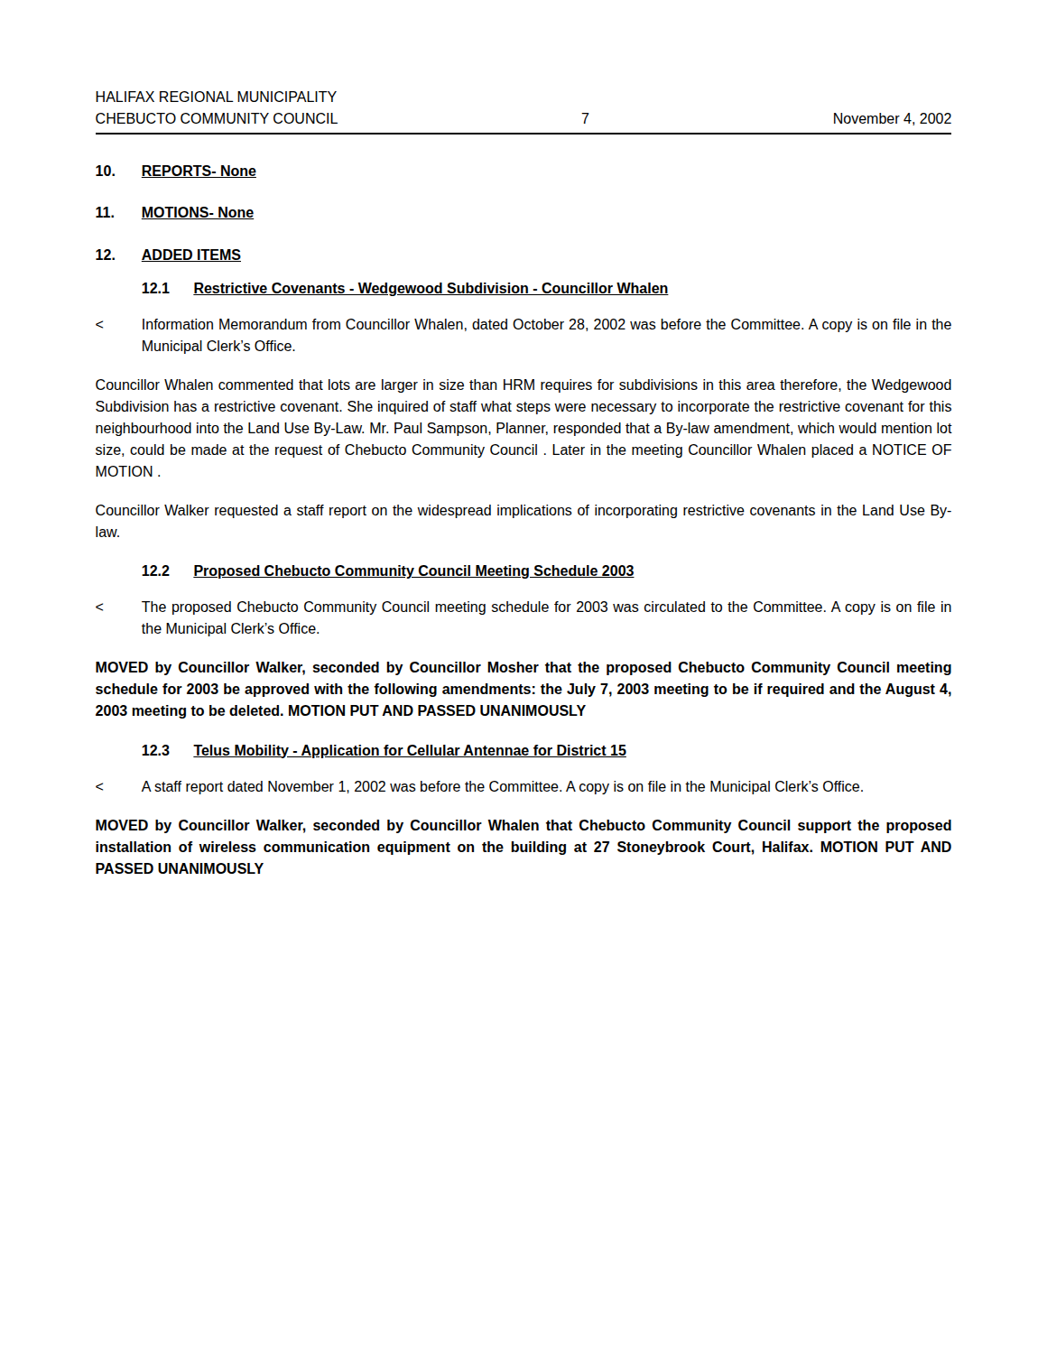HALIFAX REGIONAL MUNICIPALITY
CHEBUCTO COMMUNITY COUNCIL
7
November 4, 2002
10. REPORTS- None
11. MOTIONS- None
12. ADDED ITEMS
12.1 Restrictive Covenants - Wedgewood Subdivision - Councillor Whalen
<
Information Memorandum from Councillor Whalen, dated October 28, 2002 was before the Committee. A copy is on file in the Municipal Clerk’s Office.
Councillor Whalen commented that lots are larger in size than HRM requires for subdivisions in this area therefore, the Wedgewood Subdivision has a restrictive covenant. She inquired of staff what steps were necessary to incorporate the restrictive covenant for this neighbourhood into the Land Use By-Law. Mr. Paul Sampson, Planner, responded that a By-law amendment, which would mention lot size, could be made at the request of Chebucto Community Council . Later in the meeting Councillor Whalen placed a NOTICE OF MOTION .
Councillor Walker requested a staff report on the widespread implications of incorporating restrictive covenants in the Land Use By-law.
12.2 Proposed Chebucto Community Council Meeting Schedule 2003
<
The proposed Chebucto Community Council meeting schedule for 2003 was circulated to the Committee. A copy is on file in the Municipal Clerk’s Office.
MOVED by Councillor Walker, seconded by Councillor Mosher that the proposed Chebucto Community Council meeting schedule for 2003 be approved with the following amendments: the July 7, 2003 meeting to be if required and the August 4, 2003 meeting to be deleted. MOTION PUT AND PASSED UNANIMOUSLY
12.3 Telus Mobility - Application for Cellular Antennae for District 15
<
A staff report dated November 1, 2002 was before the Committee. A copy is on file in the Municipal Clerk’s Office.
MOVED by Councillor Walker, seconded by Councillor Whalen that Chebucto Community Council support the proposed installation of wireless communication equipment on the building at 27 Stoneybrook Court, Halifax. MOTION PUT AND PASSED UNANIMOUSLY